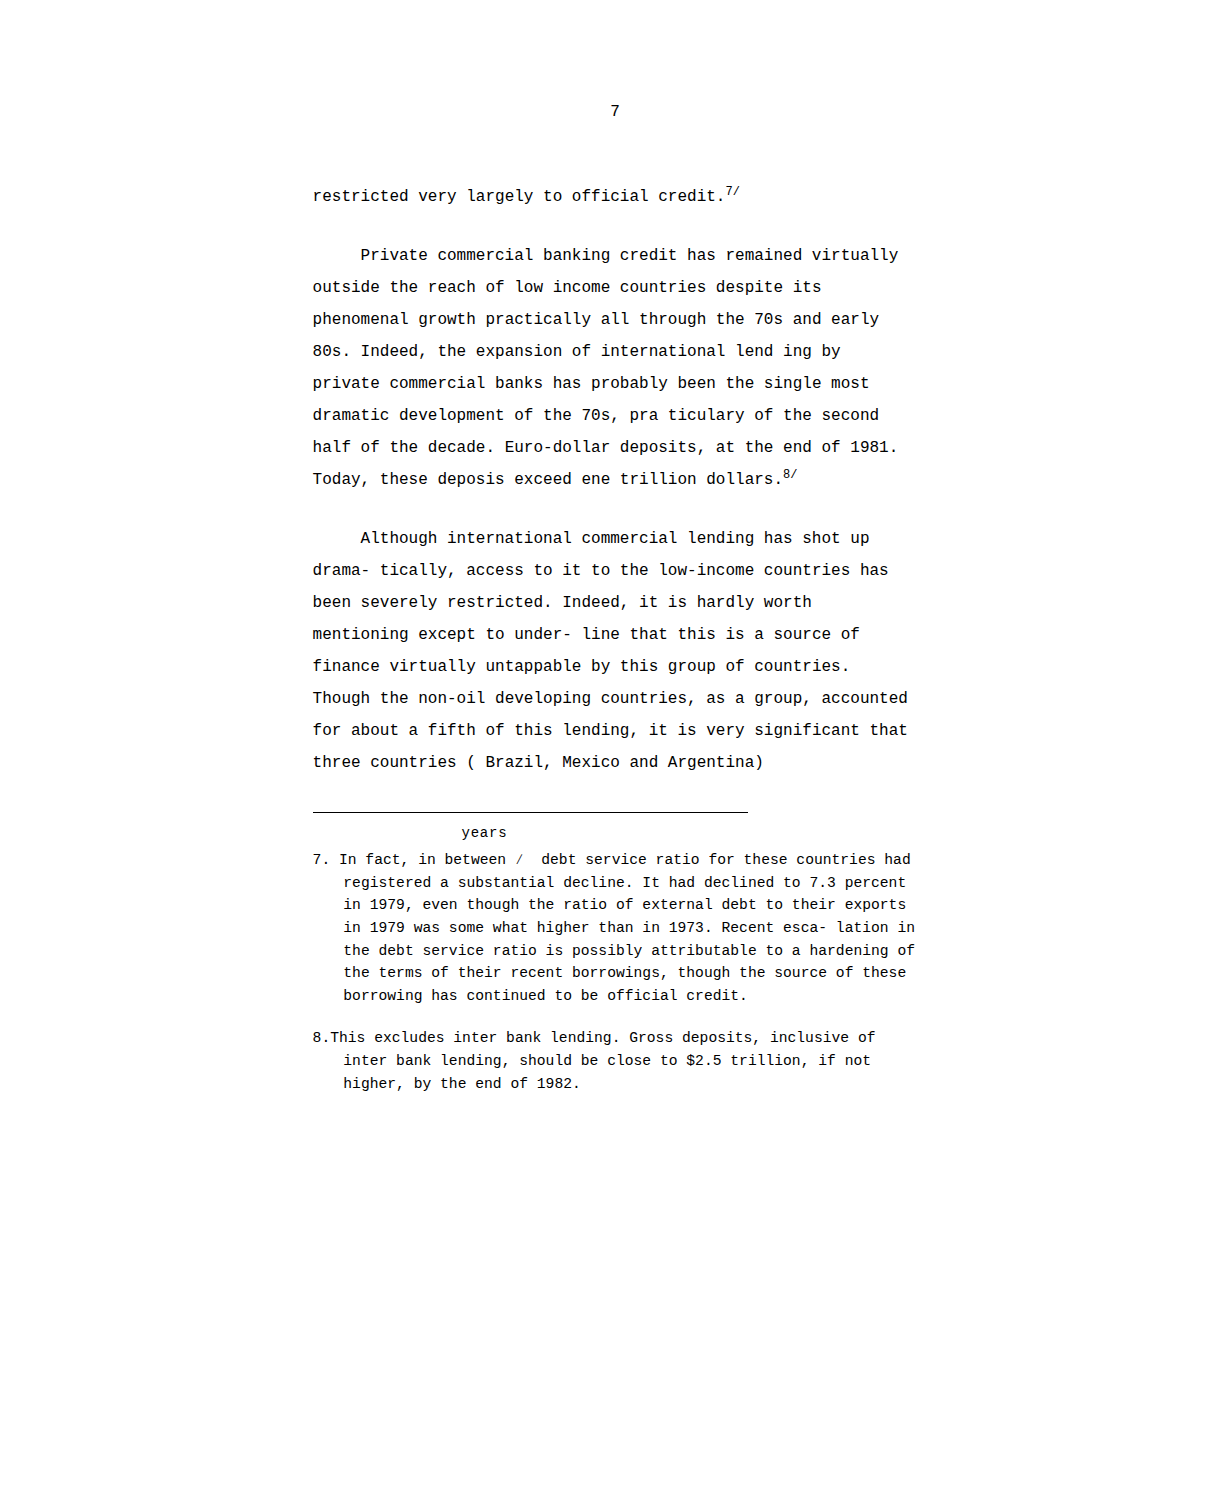7
restricted very largely to official credit.7/
Private commercial banking credit has remained virtually outside the reach of low income countries despite its phenomenal growth practically all through the 70s and early 80s. Indeed, the expansion of international lend ing by private commercial banks has probably been the single most dramatic development of the 70s, pra ticulary of the second half of the decade. Euro-dollar deposits, at the end of 1981. Today, these deposis exceed ene trillion dollars.8/
Although international commercial lending has shot up drama‑ tically, access to it to the low-income countries has been severely restricted. Indeed, it is hardly worth mentioning except to under‑ line that this is a source of finance virtually untappable by this group of countries. Though the non-oil developing countries, as a group, accounted for about a fifth of this lending, it is very significant that three countries ( Brazil, Mexico and Argentina)
years
7. In fact, in between ∕ debt service ratio for these countries had registered a substantial decline. It had declined to 7.3 percent in 1979, even though the ratio of external debt to their exports in 1979 was some what higher than in 1973. Recent esca‑ lation in the debt service ratio is possibly attributable to a hardening of the terms of their recent borrowings, though the source of these borrowing has continued to be official credit.
8.This excludes inter bank lending. Gross deposits, inclusive of inter bank lending, should be close to $2.5 trillion, if not higher, by the end of 1982.